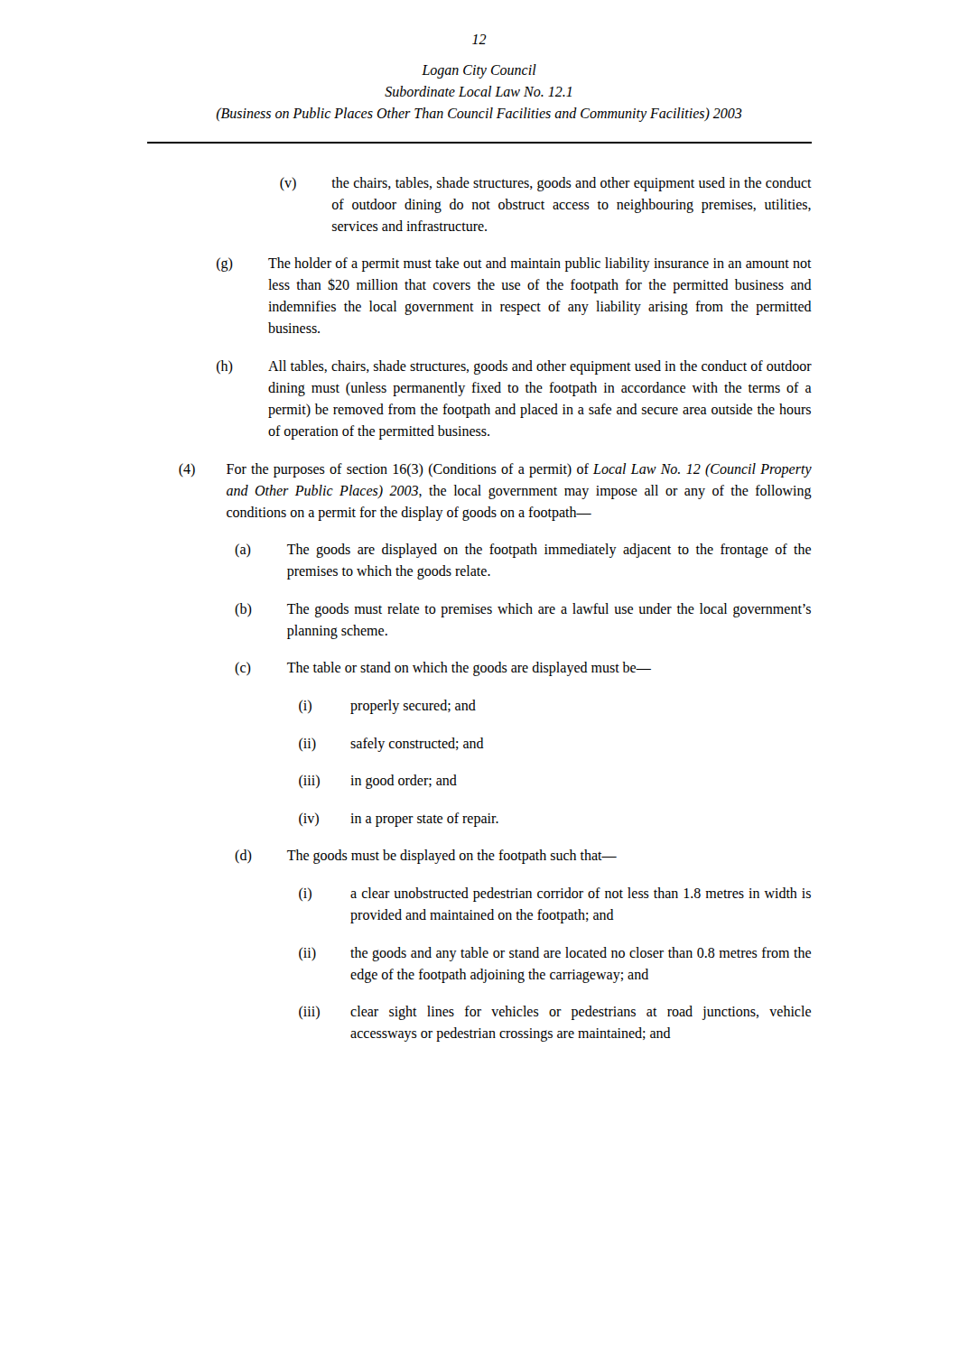12
Logan City Council
Subordinate Local Law No. 12.1
(Business on Public Places Other Than Council Facilities and Community Facilities) 2003
(v) the chairs, tables, shade structures, goods and other equipment used in the conduct of outdoor dining do not obstruct access to neighbouring premises, utilities, services and infrastructure.
(g) The holder of a permit must take out and maintain public liability insurance in an amount not less than $20 million that covers the use of the footpath for the permitted business and indemnifies the local government in respect of any liability arising from the permitted business.
(h) All tables, chairs, shade structures, goods and other equipment used in the conduct of outdoor dining must (unless permanently fixed to the footpath in accordance with the terms of a permit) be removed from the footpath and placed in a safe and secure area outside the hours of operation of the permitted business.
(4) For the purposes of section 16(3) (Conditions of a permit) of Local Law No. 12 (Council Property and Other Public Places) 2003, the local government may impose all or any of the following conditions on a permit for the display of goods on a footpath—
(a) The goods are displayed on the footpath immediately adjacent to the frontage of the premises to which the goods relate.
(b) The goods must relate to premises which are a lawful use under the local government’s planning scheme.
(c) The table or stand on which the goods are displayed must be—
(i) properly secured; and
(ii) safely constructed; and
(iii) in good order; and
(iv) in a proper state of repair.
(d) The goods must be displayed on the footpath such that—
(i) a clear unobstructed pedestrian corridor of not less than 1.8 metres in width is provided and maintained on the footpath; and
(ii) the goods and any table or stand are located no closer than 0.8 metres from the edge of the footpath adjoining the carriageway; and
(iii) clear sight lines for vehicles or pedestrians at road junctions, vehicle accessways or pedestrian crossings are maintained; and